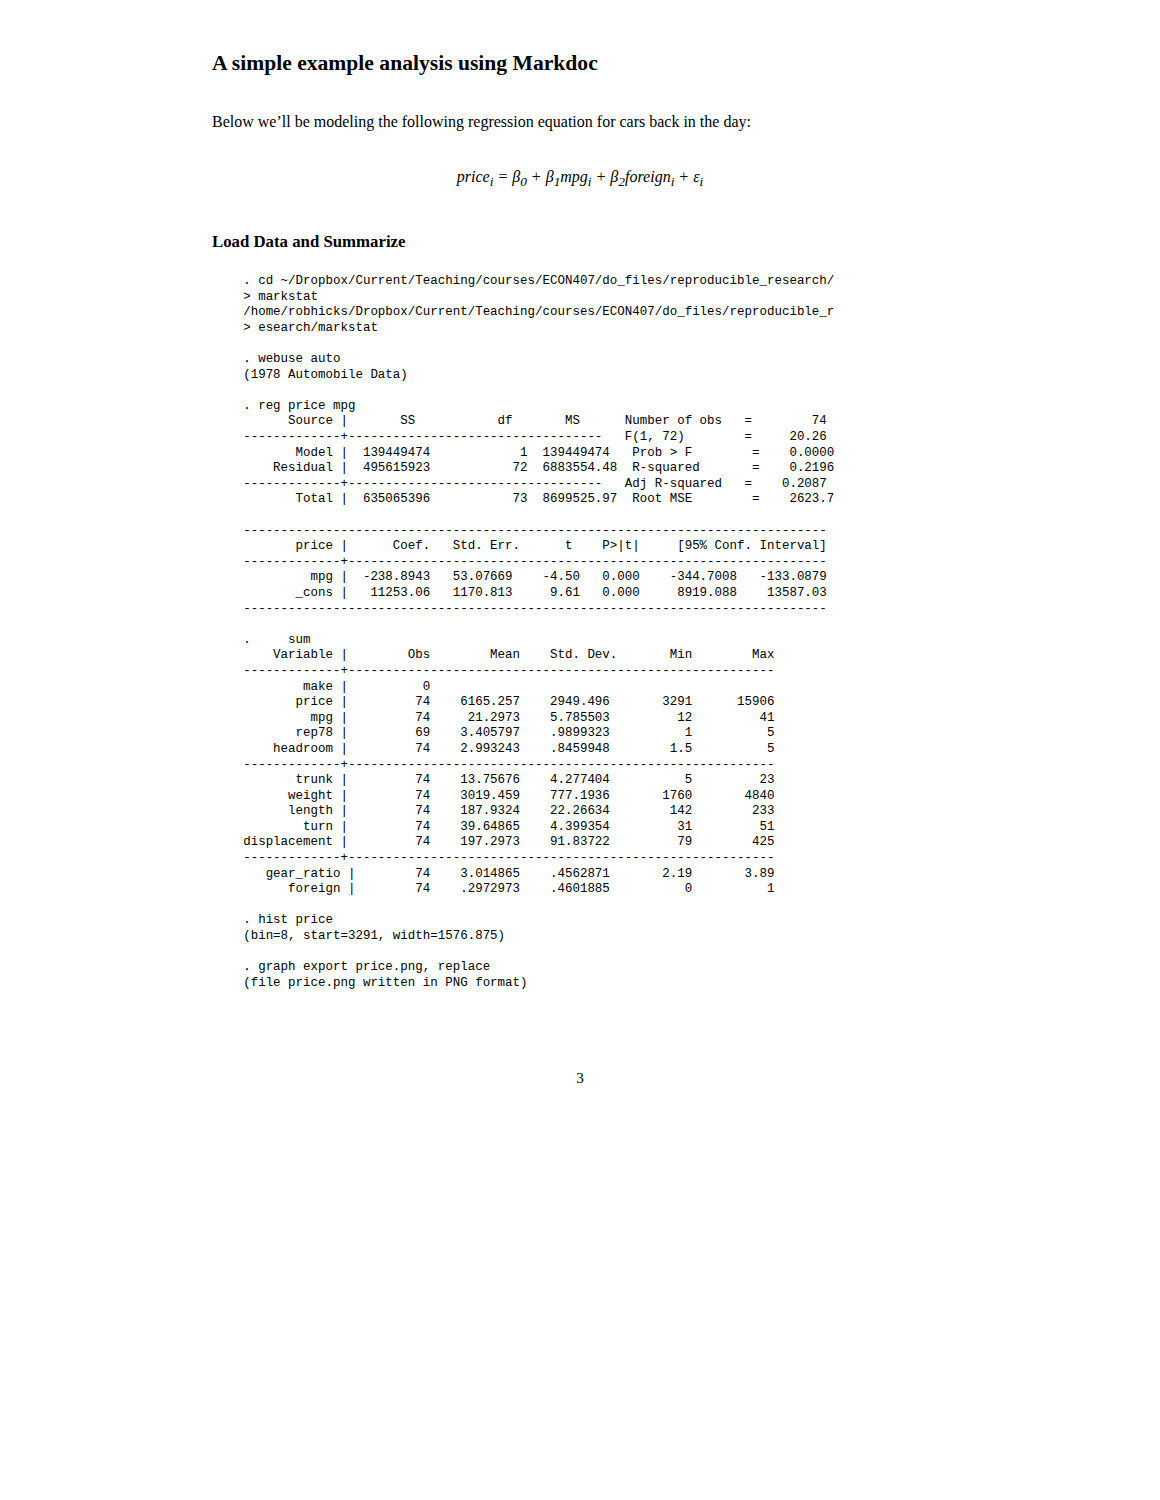A simple example analysis using Markdoc
Below we’ll be modeling the following regression equation for cars back in the day:
pricei = β0 + β1mpgi + β2foreigni + εi
Load Data and Summarize
. cd ~/Dropbox/Current/Teaching/courses/ECON407/do_files/reproducible_research/
> markstat
/home/robhicks/Dropbox/Current/Teaching/courses/ECON407/do_files/reproducible_r
> esearch/markstat

. webuse auto
(1978 Automobile Data)

. reg price mpg
      Source |       SS           df       MS      Number of obs   =        74
-------------+----------------------------------   F(1, 72)        =     20.26
       Model |  139449474            1  139449474   Prob > F        =    0.0000
    Residual |  495615923           72  6883554.48  R-squared       =    0.2196
-------------+----------------------------------   Adj R-squared   =    0.2087
       Total |  635065396           73  8699525.97  Root MSE        =    2623.7

------------------------------------------------------------------------------
       price |      Coef.   Std. Err.      t    P>|t|     [95% Conf. Interval]
-------------+----------------------------------------------------------------
         mpg |  -238.8943   53.07669    -4.50   0.000    -344.7008   -133.0879
       _cons |   11253.06   1170.813     9.61   0.000     8919.088    13587.03
------------------------------------------------------------------------------

.     sum
    Variable |        Obs        Mean    Std. Dev.       Min        Max
-------------+---------------------------------------------------------
        make |          0
       price |         74    6165.257    2949.496       3291      15906
         mpg |         74     21.2973    5.785503         12         41
       rep78 |         69    3.405797    .9899323          1          5
    headroom |         74    2.993243    .8459948        1.5          5
-------------+---------------------------------------------------------
       trunk |         74    13.75676    4.277404          5         23
      weight |         74    3019.459    777.1936       1760       4840
      length |         74    187.9324    22.26634        142        233
        turn |         74    39.64865    4.399354         31         51
displacement |         74    197.2973    91.83722         79        425
-------------+---------------------------------------------------------
   gear_ratio |        74    3.014865    .4562871       2.19       3.89
      foreign |        74    .2972973    .4601885          0          1

. hist price
(bin=8, start=3291, width=1576.875)

. graph export price.png, replace
(file price.png written in PNG format)
3